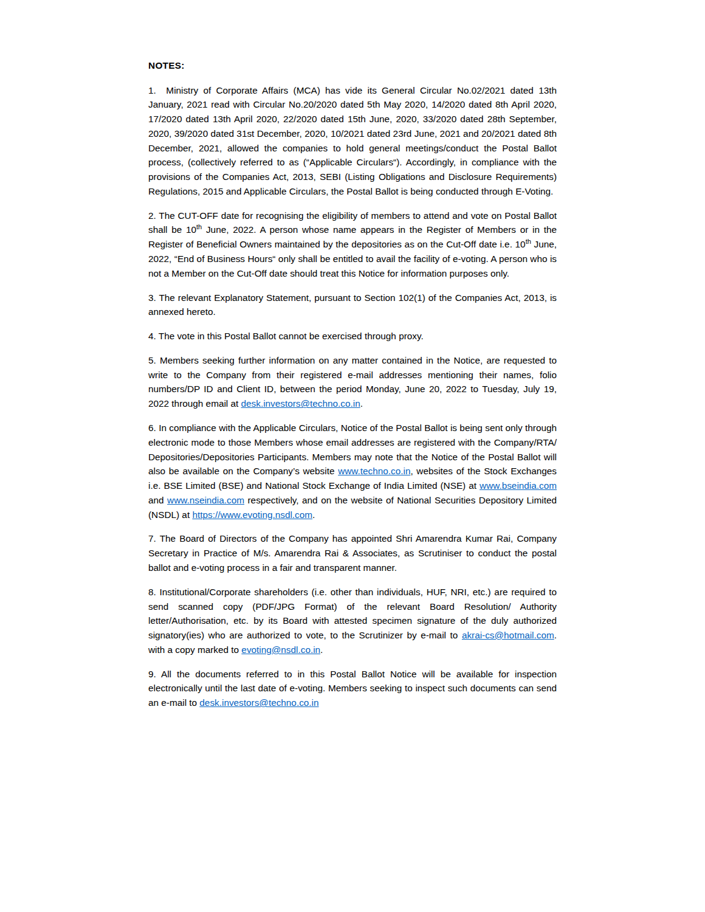NOTES:
1. Ministry of Corporate Affairs (MCA) has vide its General Circular No.02/2021 dated 13th January, 2021 read with Circular No.20/2020 dated 5th May 2020, 14/2020 dated 8th April 2020, 17/2020 dated 13th April 2020, 22/2020 dated 15th June, 2020, 33/2020 dated 28th September, 2020, 39/2020 dated 31st December, 2020, 10/2021 dated 23rd June, 2021 and 20/2021 dated 8th December, 2021, allowed the companies to hold general meetings/conduct the Postal Ballot process, (collectively referred to as (“Applicable Circulars“). Accordingly, in compliance with the provisions of the Companies Act, 2013, SEBI (Listing Obligations and Disclosure Requirements) Regulations, 2015 and Applicable Circulars, the Postal Ballot is being conducted through E-Voting.
2. The CUT-OFF date for recognising the eligibility of members to attend and vote on Postal Ballot shall be 10th June, 2022. A person whose name appears in the Register of Members or in the Register of Beneficial Owners maintained by the depositories as on the Cut-Off date i.e. 10th June, 2022, “End of Business Hours“ only shall be entitled to avail the facility of e-voting. A person who is not a Member on the Cut-Off date should treat this Notice for information purposes only.
3. The relevant Explanatory Statement, pursuant to Section 102(1) of the Companies Act, 2013, is annexed hereto.
4. The vote in this Postal Ballot cannot be exercised through proxy.
5. Members seeking further information on any matter contained in the Notice, are requested to write to the Company from their registered e-mail addresses mentioning their names, folio numbers/DP ID and Client ID, between the period Monday, June 20, 2022 to Tuesday, July 19, 2022 through email at desk.investors@techno.co.in.
6. In compliance with the Applicable Circulars, Notice of the Postal Ballot is being sent only through electronic mode to those Members whose email addresses are registered with the Company/RTA/ Depositories/Depositories Participants. Members may note that the Notice of the Postal Ballot will also be available on the Company’s website www.techno.co.in, websites of the Stock Exchanges i.e. BSE Limited (BSE) and National Stock Exchange of India Limited (NSE) at www.bseindia.com and www.nseindia.com respectively, and on the website of National Securities Depository Limited (NSDL) at https://www.evoting.nsdl.com.
7. The Board of Directors of the Company has appointed Shri Amarendra Kumar Rai, Company Secretary in Practice of M/s. Amarendra Rai & Associates, as Scrutiniser to conduct the postal ballot and e-voting process in a fair and transparent manner.
8. Institutional/Corporate shareholders (i.e. other than individuals, HUF, NRI, etc.) are required to send scanned copy (PDF/JPG Format) of the relevant Board Resolution/ Authority letter/Authorisation, etc. by its Board with attested specimen signature of the duly authorized signatory(ies) who are authorized to vote, to the Scrutinizer by e-mail to akrai-cs@hotmail.com. with a copy marked to evoting@nsdl.co.in.
9. All the documents referred to in this Postal Ballot Notice will be available for inspection electronically until the last date of e-voting. Members seeking to inspect such documents can send an e-mail to desk.investors@techno.co.in